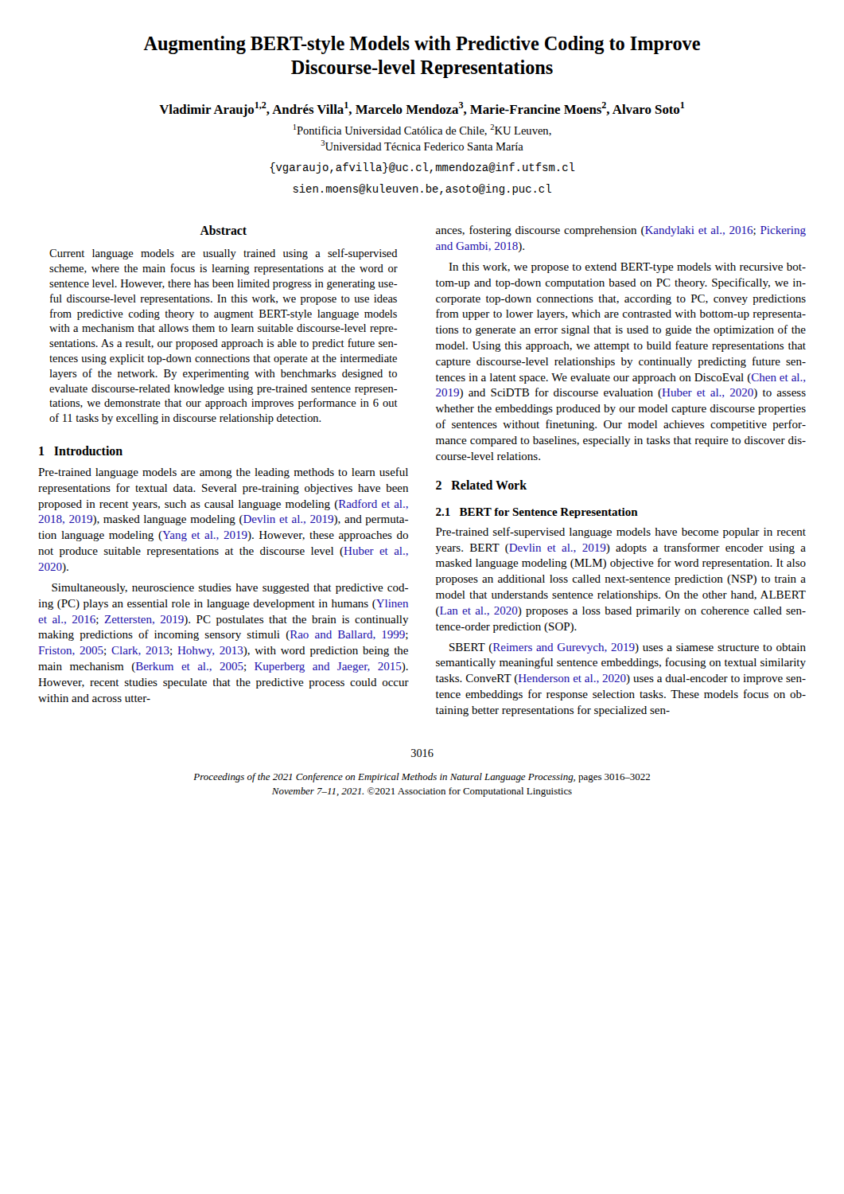Augmenting BERT-style Models with Predictive Coding to Improve
Discourse-level Representations
Vladimir Araujo1,2, Andrés Villa1, Marcelo Mendoza3, Marie-Francine Moens2, Alvaro Soto1
1Pontificia Universidad Católica de Chile, 2KU Leuven,
3Universidad Técnica Federico Santa María
{vgaraujo,afvilla}@uc.cl,mmendoza@inf.utfsm.cl
sien.moens@kuleuven.be,asoto@ing.puc.cl
Abstract
Current language models are usually trained using a self-supervised scheme, where the main focus is learning representations at the word or sentence level. However, there has been limited progress in generating useful discourse-level representations. In this work, we propose to use ideas from predictive coding theory to augment BERT-style language models with a mechanism that allows them to learn suitable discourse-level representations. As a result, our proposed approach is able to predict future sentences using explicit top-down connections that operate at the intermediate layers of the network. By experimenting with benchmarks designed to evaluate discourse-related knowledge using pre-trained sentence representations, we demonstrate that our approach improves performance in 6 out of 11 tasks by excelling in discourse relationship detection.
1 Introduction
Pre-trained language models are among the leading methods to learn useful representations for textual data. Several pre-training objectives have been proposed in recent years, such as causal language modeling (Radford et al., 2018, 2019), masked language modeling (Devlin et al., 2019), and permutation language modeling (Yang et al., 2019). However, these approaches do not produce suitable representations at the discourse level (Huber et al., 2020).
Simultaneously, neuroscience studies have suggested that predictive coding (PC) plays an essential role in language development in humans (Ylinen et al., 2016; Zettersten, 2019). PC postulates that the brain is continually making predictions of incoming sensory stimuli (Rao and Ballard, 1999; Friston, 2005; Clark, 2013; Hohwy, 2013), with word prediction being the main mechanism (Berkum et al., 2005; Kuperberg and Jaeger, 2015). However, recent studies speculate that the predictive process could occur within and across utter-
ances, fostering discourse comprehension (Kandylaki et al., 2016; Pickering and Gambi, 2018).
In this work, we propose to extend BERT-type models with recursive bottom-up and top-down computation based on PC theory. Specifically, we incorporate top-down connections that, according to PC, convey predictions from upper to lower layers, which are contrasted with bottom-up representations to generate an error signal that is used to guide the optimization of the model. Using this approach, we attempt to build feature representations that capture discourse-level relationships by continually predicting future sentences in a latent space. We evaluate our approach on DiscoEval (Chen et al., 2019) and SciDTB for discourse evaluation (Huber et al., 2020) to assess whether the embeddings produced by our model capture discourse properties of sentences without finetuning. Our model achieves competitive performance compared to baselines, especially in tasks that require to discover discourse-level relations.
2 Related Work
2.1 BERT for Sentence Representation
Pre-trained self-supervised language models have become popular in recent years. BERT (Devlin et al., 2019) adopts a transformer encoder using a masked language modeling (MLM) objective for word representation. It also proposes an additional loss called next-sentence prediction (NSP) to train a model that understands sentence relationships. On the other hand, ALBERT (Lan et al., 2020) proposes a loss based primarily on coherence called sentence-order prediction (SOP).
SBERT (Reimers and Gurevych, 2019) uses a siamese structure to obtain semantically meaningful sentence embeddings, focusing on textual similarity tasks. ConveRT (Henderson et al., 2020) uses a dual-encoder to improve sentence embeddings for response selection tasks. These models focus on obtaining better representations for specialized sen-
3016
Proceedings of the 2021 Conference on Empirical Methods in Natural Language Processing, pages 3016–3022
November 7–11, 2021. ©2021 Association for Computational Linguistics